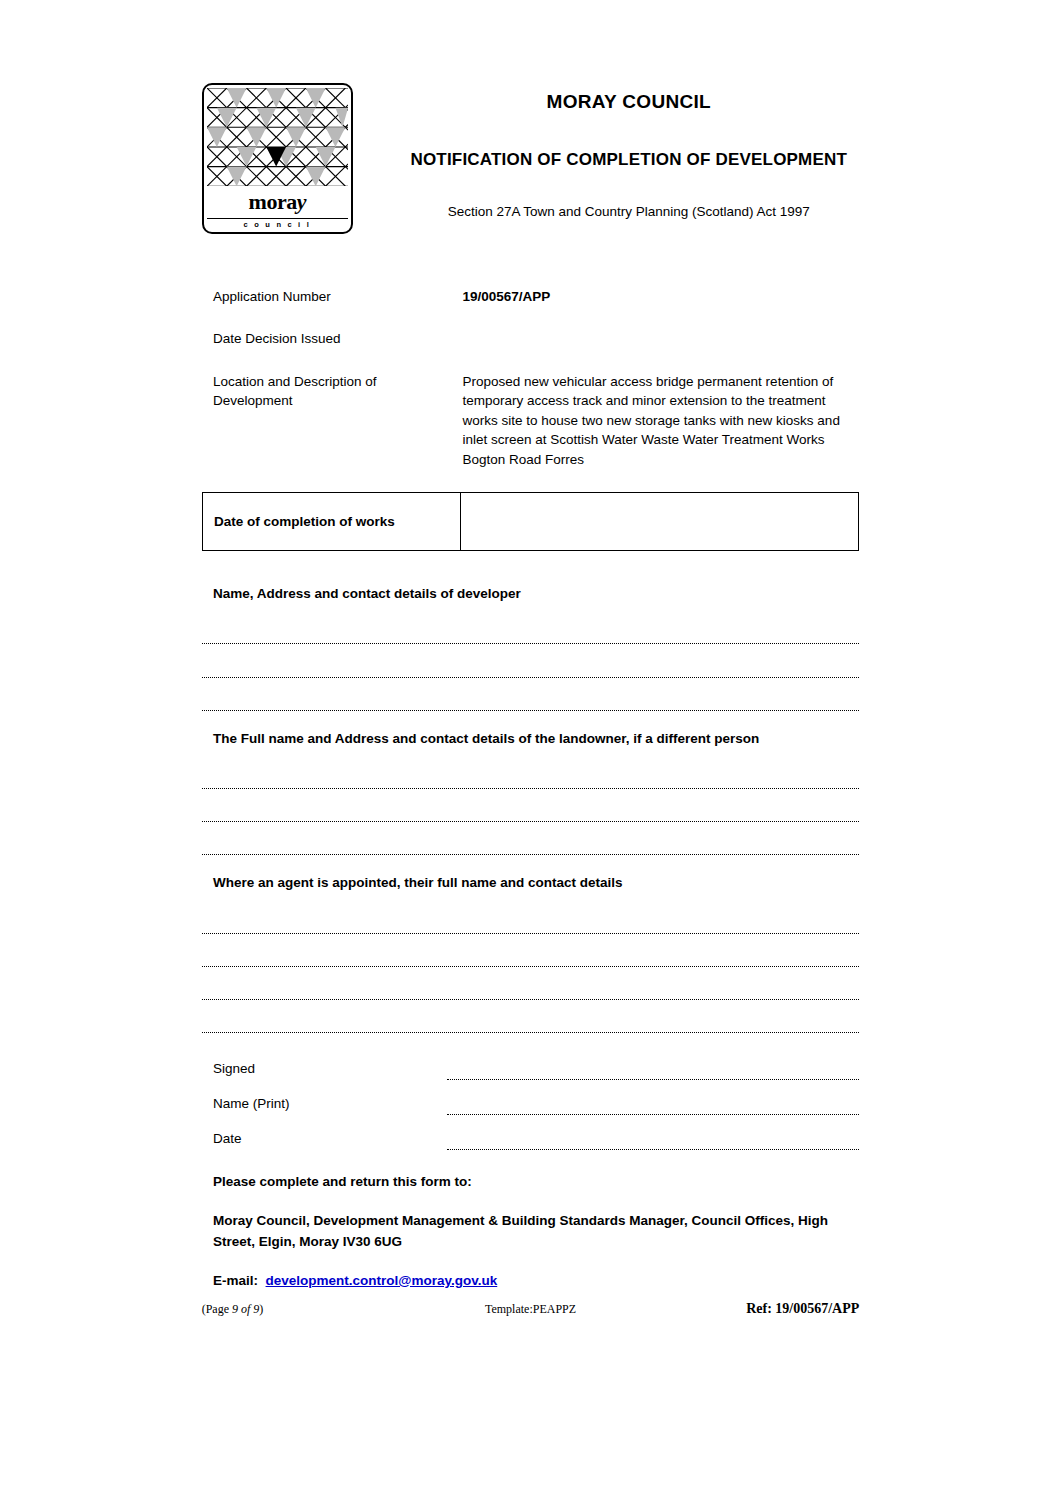moray
c o u n c i l
MORAY COUNCIL
NOTIFICATION OF COMPLETION OF DEVELOPMENT
Section 27A Town and Country Planning (Scotland) Act 1997
Application Number
19/00567/APP
Date Decision Issued
Location and Description of Development
Proposed new vehicular access bridge permanent retention of temporary access track and minor extension to the treatment works site to house two new storage tanks with new kiosks and inlet screen at Scottish Water Waste Water Treatment Works Bogton Road Forres
| Date of completion of works | |
Name, Address and contact details of developer
The Full name and Address and contact details of the landowner, if a different person
Where an agent is appointed, their full name and contact details
Signed
Name (Print)
Date
Please complete and return this form to:
Moray Council, Development Management & Building Standards Manager, Council Offices, High Street, Elgin, Moray IV30 6UG
E-mail: development.control@moray.gov.uk
(Page 9 of 9)
Template:PEAPPZ
Ref: 19/00567/APP